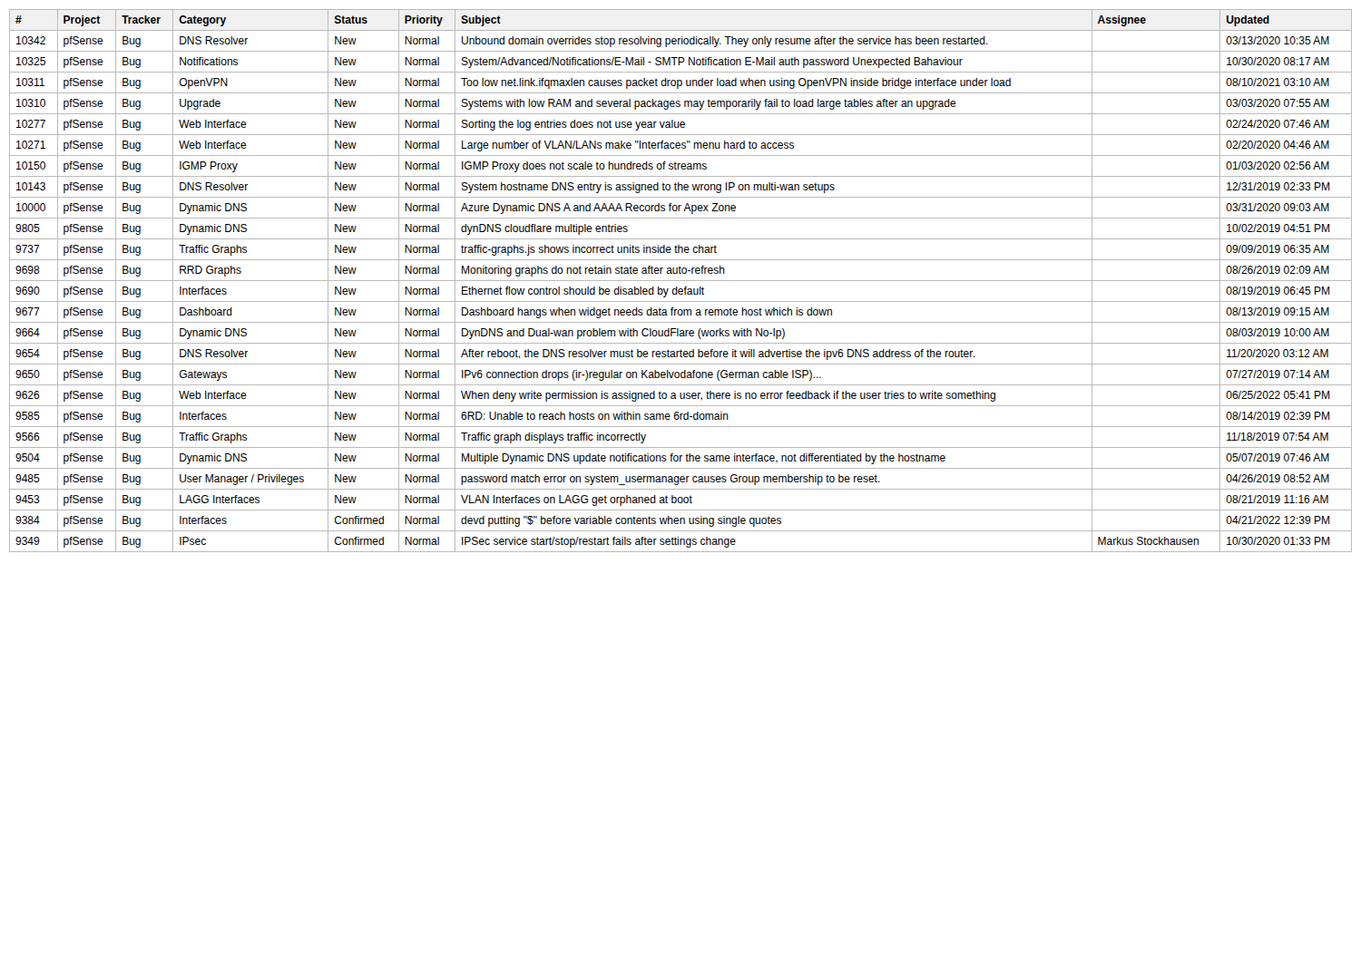| # | Project | Tracker | Category | Status | Priority | Subject | Assignee | Updated |
| --- | --- | --- | --- | --- | --- | --- | --- | --- |
| 10342 | pfSense | Bug | DNS Resolver | New | Normal | Unbound domain overrides stop resolving periodically. They only resume after the service has been restarted. | | 03/13/2020 10:35 AM |
| 10325 | pfSense | Bug | Notifications | New | Normal | System/Advanced/Notifications/E-Mail - SMTP Notification E-Mail auth password Unexpected Bahaviour | | 10/30/2020 08:17 AM |
| 10311 | pfSense | Bug | OpenVPN | New | Normal | Too low net.link.ifqmaxlen causes packet drop under load when using OpenVPN inside bridge interface under load | | 08/10/2021 03:10 AM |
| 10310 | pfSense | Bug | Upgrade | New | Normal | Systems with low RAM and several packages may temporarily fail to load large tables after an upgrade | | 03/03/2020 07:55 AM |
| 10277 | pfSense | Bug | Web Interface | New | Normal | Sorting the log entries does not use year value | | 02/24/2020 07:46 AM |
| 10271 | pfSense | Bug | Web Interface | New | Normal | Large number of VLAN/LANs make "Interfaces" menu hard to access | | 02/20/2020 04:46 AM |
| 10150 | pfSense | Bug | IGMP Proxy | New | Normal | IGMP Proxy does not scale to hundreds of streams | | 01/03/2020 02:56 AM |
| 10143 | pfSense | Bug | DNS Resolver | New | Normal | System hostname DNS entry is assigned to the wrong IP on multi-wan setups | | 12/31/2019 02:33 PM |
| 10000 | pfSense | Bug | Dynamic DNS | New | Normal | Azure Dynamic DNS A and AAAA Records for Apex Zone | | 03/31/2020 09:03 AM |
| 9805 | pfSense | Bug | Dynamic DNS | New | Normal | dynDNS cloudflare multiple entries | | 10/02/2019 04:51 PM |
| 9737 | pfSense | Bug | Traffic Graphs | New | Normal | traffic-graphs.js shows incorrect units inside the chart | | 09/09/2019 06:35 AM |
| 9698 | pfSense | Bug | RRD Graphs | New | Normal | Monitoring graphs do not retain state after auto-refresh | | 08/26/2019 02:09 AM |
| 9690 | pfSense | Bug | Interfaces | New | Normal | Ethernet flow control should be disabled by default | | 08/19/2019 06:45 PM |
| 9677 | pfSense | Bug | Dashboard | New | Normal | Dashboard hangs when widget needs data from a remote host which is down | | 08/13/2019 09:15 AM |
| 9664 | pfSense | Bug | Dynamic DNS | New | Normal | DynDNS and Dual-wan problem with CloudFlare (works with No-Ip) | | 08/03/2019 10:00 AM |
| 9654 | pfSense | Bug | DNS Resolver | New | Normal | After reboot, the DNS resolver must be restarted before it will advertise the ipv6 DNS address of the router. | | 11/20/2020 03:12 AM |
| 9650 | pfSense | Bug | Gateways | New | Normal | IPv6 connection drops (ir-)regular on Kabelvodafone (German cable ISP)... | | 07/27/2019 07:14 AM |
| 9626 | pfSense | Bug | Web Interface | New | Normal | When deny write permission is assigned to a user, there is no error feedback if the user tries to write something | | 06/25/2022 05:41 PM |
| 9585 | pfSense | Bug | Interfaces | New | Normal | 6RD: Unable to reach hosts on within same 6rd-domain | | 08/14/2019 02:39 PM |
| 9566 | pfSense | Bug | Traffic Graphs | New | Normal | Traffic graph displays traffic incorrectly | | 11/18/2019 07:54 AM |
| 9504 | pfSense | Bug | Dynamic DNS | New | Normal | Multiple Dynamic DNS update notifications for the same interface, not differentiated by the hostname | | 05/07/2019 07:46 AM |
| 9485 | pfSense | Bug | User Manager / Privileges | New | Normal | password match error on system_usermanager causes Group membership to be reset. | | 04/26/2019 08:52 AM |
| 9453 | pfSense | Bug | LAGG Interfaces | New | Normal | VLAN Interfaces on LAGG get orphaned at boot | | 08/21/2019 11:16 AM |
| 9384 | pfSense | Bug | Interfaces | Confirmed | Normal | devd putting "$" before variable contents when using single quotes | | 04/21/2022 12:39 PM |
| 9349 | pfSense | Bug | IPsec | Confirmed | Normal | IPSec service start/stop/restart fails after settings change | Markus Stockhausen | 10/30/2020 01:33 PM |